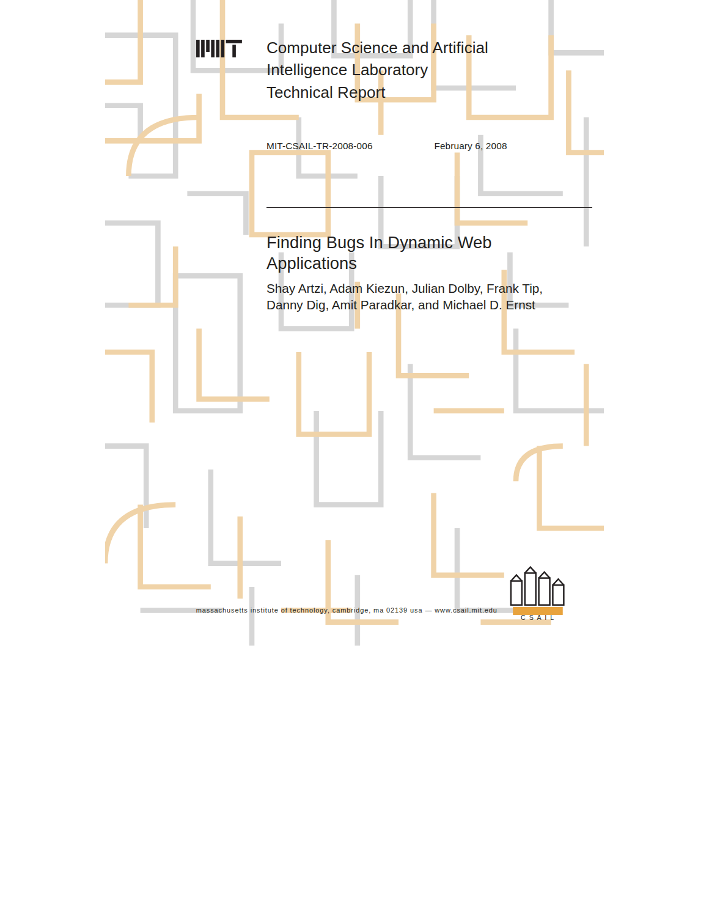Computer Science and Artificial Intelligence Laboratory Technical Report
MIT-CSAIL-TR-2008-006 February 6, 2008
Finding Bugs In Dynamic Web Applications
Shay Artzi, Adam Kiezun, Julian Dolby, Frank Tip,
Danny Dig, Amit Paradkar, and Michael D. Ernst
massachusetts institute of technology, cambridge, ma 02139 usa — www.csail.mit.edu
C S A I L